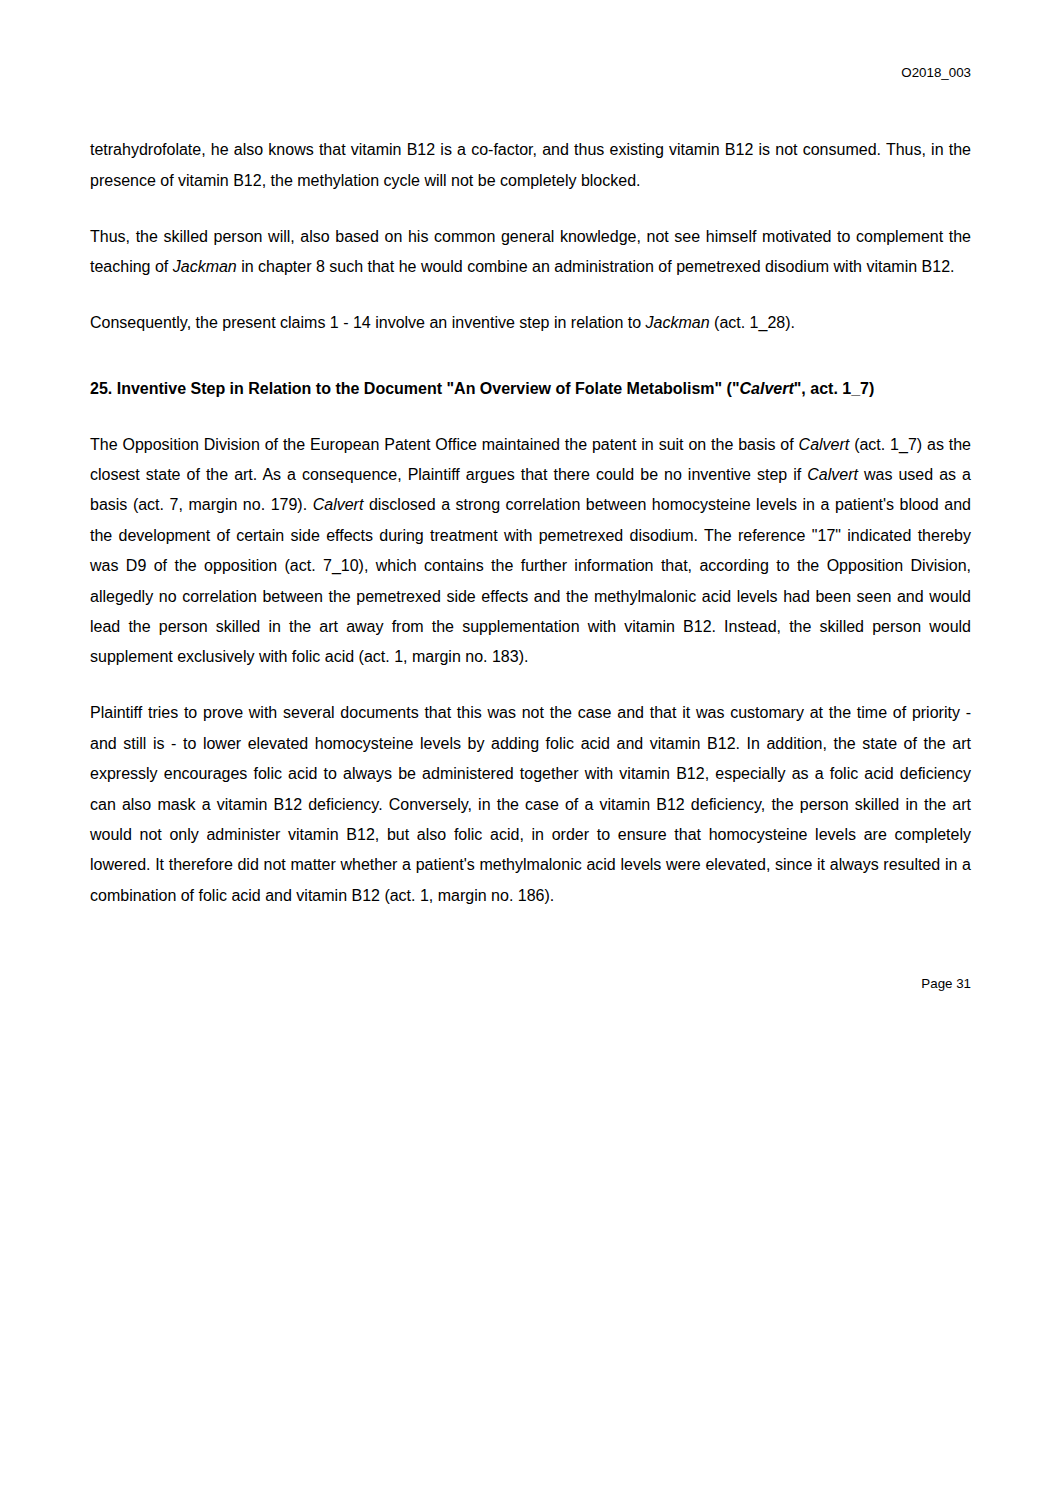O2018_003
tetrahydrofolate, he also knows that vitamin B12 is a co-factor, and thus existing vitamin B12 is not consumed. Thus, in the presence of vitamin B12, the methylation cycle will not be completely blocked.
Thus, the skilled person will, also based on his common general knowledge, not see himself motivated to complement the teaching of Jackman in chapter 8 such that he would combine an administration of pemetrexed disodium with vitamin B12.
Consequently, the present claims 1 - 14 involve an inventive step in relation to Jackman (act. 1_28).
25. Inventive Step in Relation to the Document "An Overview of Folate Metabolism" ("Calvert", act. 1_7)
The Opposition Division of the European Patent Office maintained the patent in suit on the basis of Calvert (act. 1_7) as the closest state of the art. As a consequence, Plaintiff argues that there could be no inventive step if Calvert was used as a basis (act. 7, margin no. 179). Calvert disclosed a strong correlation between homocysteine levels in a patient's blood and the development of certain side effects during treatment with pemetrexed disodium. The reference "17" indicated thereby was D9 of the opposition (act. 7_10), which contains the further information that, according to the Opposition Division, allegedly no correlation between the pemetrexed side effects and the methylmalonic acid levels had been seen and would lead the person skilled in the art away from the supplementation with vitamin B12. Instead, the skilled person would supplement exclusively with folic acid (act. 1, margin no. 183).
Plaintiff tries to prove with several documents that this was not the case and that it was customary at the time of priority - and still is - to lower elevated homocysteine levels by adding folic acid and vitamin B12. In addition, the state of the art expressly encourages folic acid to always be administered together with vitamin B12, especially as a folic acid deficiency can also mask a vitamin B12 deficiency. Conversely, in the case of a vitamin B12 deficiency, the person skilled in the art would not only administer vitamin B12, but also folic acid, in order to ensure that homocysteine levels are completely lowered. It therefore did not matter whether a patient's methylmalonic acid levels were elevated, since it always resulted in a combination of folic acid and vitamin B12 (act. 1, margin no. 186).
Page 31